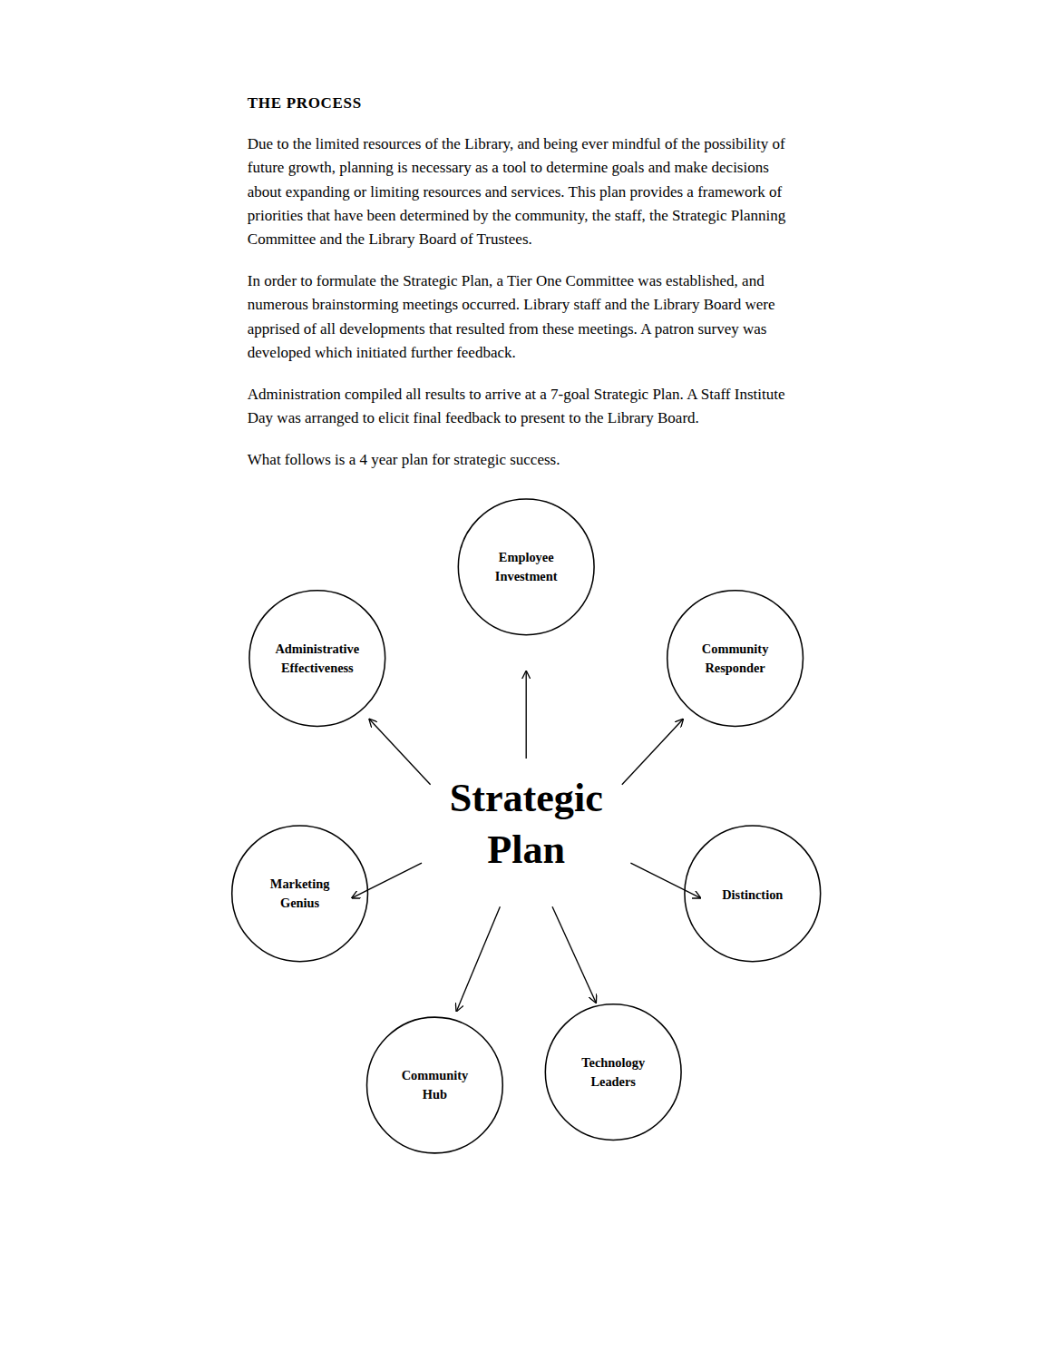THE PROCESS
Due to the limited resources of the Library, and being ever mindful of the possibility of future growth, planning is necessary as a tool to determine goals and make decisions about expanding or limiting resources and services. This plan provides a framework of priorities that have been determined by the community, the staff, the Strategic Planning Committee and the Library Board of Trustees.
In order to formulate the Strategic Plan, a Tier One Committee was established, and numerous brainstorming meetings occurred. Library staff and the Library Board were apprised of all developments that resulted from these meetings. A patron survey was developed which initiated further feedback.
Administration compiled all results to arrive at a 7-goal Strategic Plan. A Staff Institute Day was arranged to elicit final feedback to present to the Library Board.
What follows is a 4 year plan for strategic success.
Strategic Plan Employee Investment Community Responder Distinction Technology Leaders Community Hub Marketing Genius Administrative Effectiveness